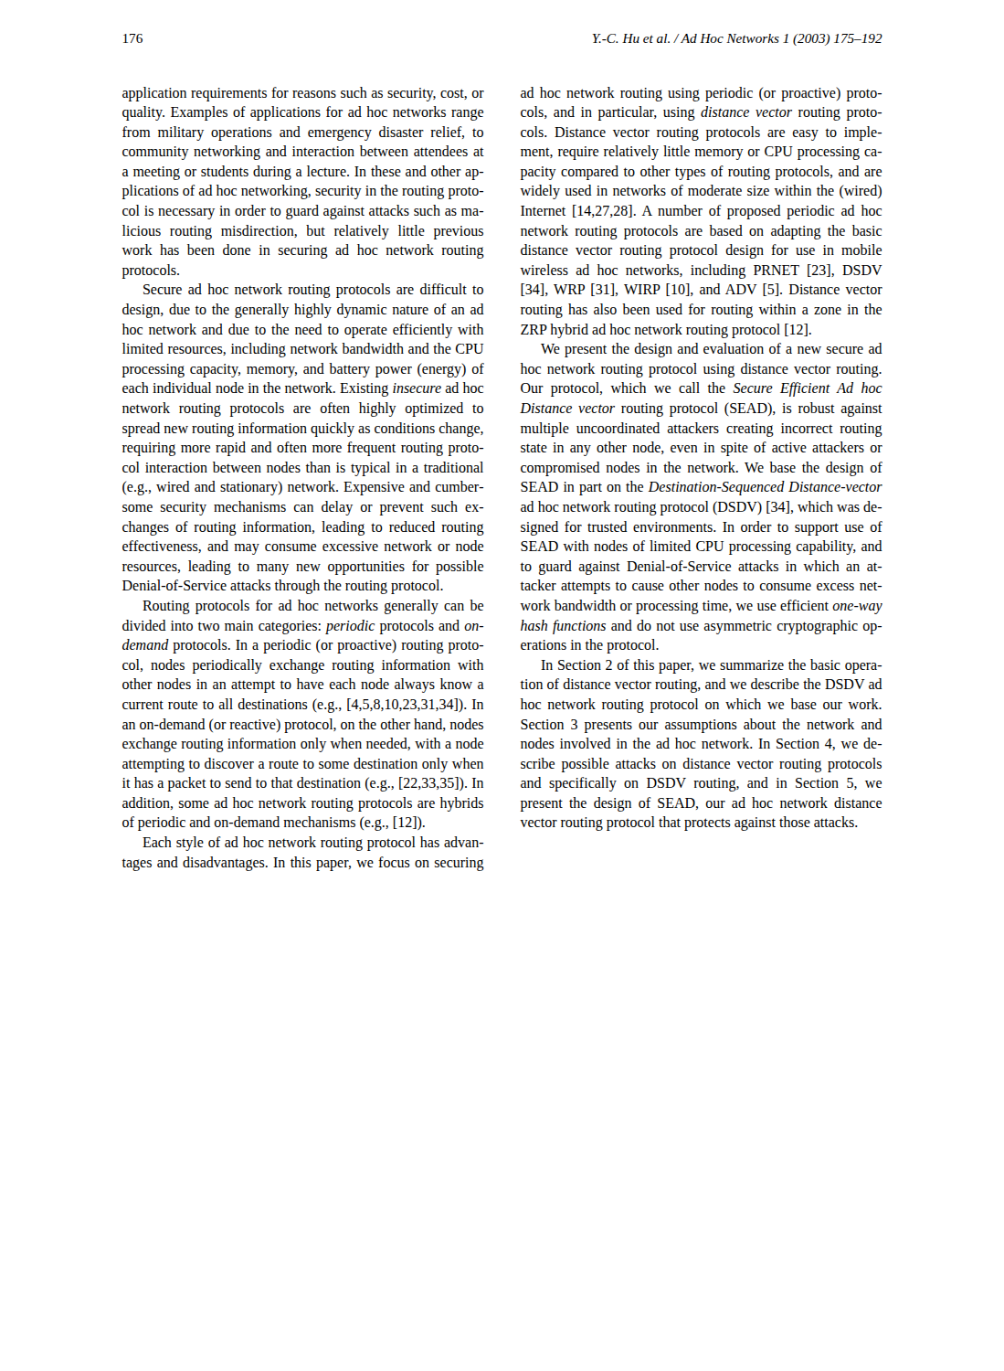176 Y.-C. Hu et al. / Ad Hoc Networks 1 (2003) 175–192
application requirements for reasons such as security, cost, or quality. Examples of applications for ad hoc networks range from military operations and emergency disaster relief, to community networking and interaction between attendees at a meeting or students during a lecture. In these and other applications of ad hoc networking, security in the routing protocol is necessary in order to guard against attacks such as malicious routing misdirection, but relatively little previous work has been done in securing ad hoc network routing protocols.
Secure ad hoc network routing protocols are difficult to design, due to the generally highly dynamic nature of an ad hoc network and due to the need to operate efficiently with limited resources, including network bandwidth and the CPU processing capacity, memory, and battery power (energy) of each individual node in the network. Existing insecure ad hoc network routing protocols are often highly optimized to spread new routing information quickly as conditions change, requiring more rapid and often more frequent routing protocol interaction between nodes than is typical in a traditional (e.g., wired and stationary) network. Expensive and cumbersome security mechanisms can delay or prevent such exchanges of routing information, leading to reduced routing effectiveness, and may consume excessive network or node resources, leading to many new opportunities for possible Denial-of-Service attacks through the routing protocol.
Routing protocols for ad hoc networks generally can be divided into two main categories: periodic protocols and on-demand protocols. In a periodic (or proactive) routing protocol, nodes periodically exchange routing information with other nodes in an attempt to have each node always know a current route to all destinations (e.g., [4,5,8,10,23,31,34]). In an on-demand (or reactive) protocol, on the other hand, nodes exchange routing information only when needed, with a node attempting to discover a route to some destination only when it has a packet to send to that destination (e.g., [22,33,35]). In addition, some ad hoc network routing protocols are hybrids of periodic and on-demand mechanisms (e.g., [12]).
Each style of ad hoc network routing protocol has advantages and disadvantages. In this paper, we focus on securing ad hoc network routing using periodic (or proactive) protocols, and in particular, using distance vector routing protocols. Distance vector routing protocols are easy to implement, require relatively little memory or CPU processing capacity compared to other types of routing protocols, and are widely used in networks of moderate size within the (wired) Internet [14,27,28]. A number of proposed periodic ad hoc network routing protocols are based on adapting the basic distance vector routing protocol design for use in mobile wireless ad hoc networks, including PRNET [23], DSDV [34], WRP [31], WIRP [10], and ADV [5]. Distance vector routing has also been used for routing within a zone in the ZRP hybrid ad hoc network routing protocol [12].
We present the design and evaluation of a new secure ad hoc network routing protocol using distance vector routing. Our protocol, which we call the Secure Efficient Ad hoc Distance vector routing protocol (SEAD), is robust against multiple uncoordinated attackers creating incorrect routing state in any other node, even in spite of active attackers or compromised nodes in the network. We base the design of SEAD in part on the Destination-Sequenced Distance-vector ad hoc network routing protocol (DSDV) [34], which was designed for trusted environments. In order to support use of SEAD with nodes of limited CPU processing capability, and to guard against Denial-of-Service attacks in which an attacker attempts to cause other nodes to consume excess network bandwidth or processing time, we use efficient one-way hash functions and do not use asymmetric cryptographic operations in the protocol.
In Section 2 of this paper, we summarize the basic operation of distance vector routing, and we describe the DSDV ad hoc network routing protocol on which we base our work. Section 3 presents our assumptions about the network and nodes involved in the ad hoc network. In Section 4, we describe possible attacks on distance vector routing protocols and specifically on DSDV routing, and in Section 5, we present the design of SEAD, our ad hoc network distance vector routing protocol that protects against those attacks.